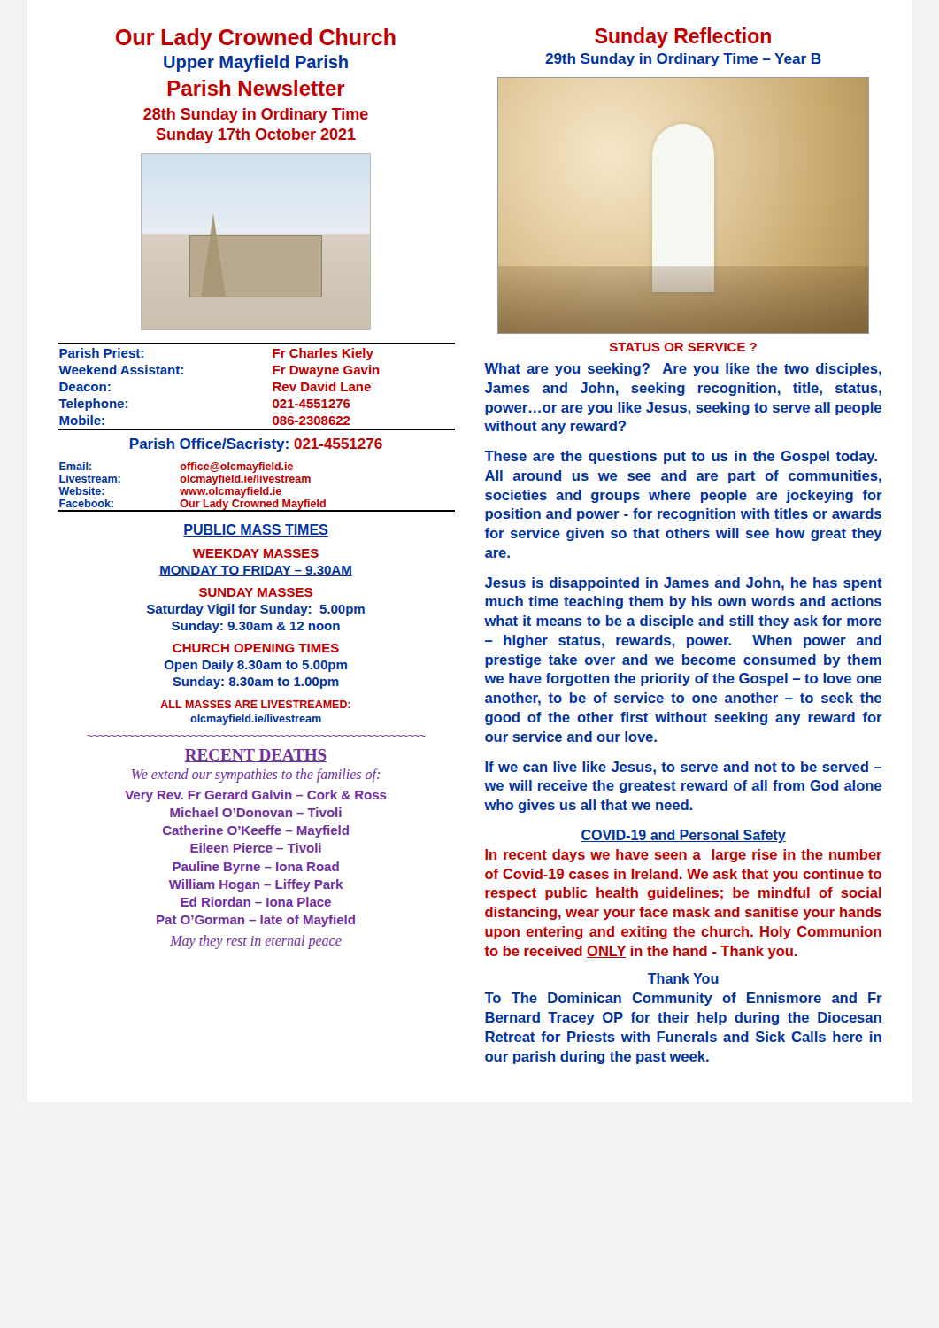Our Lady Crowned Church
Upper Mayfield Parish
Parish Newsletter
28th Sunday in Ordinary Time
Sunday 17th October 2021
| Parish Priest: | Fr Charles Kiely |
| Weekend Assistant: | Fr Dwayne Gavin |
| Deacon: | Rev David Lane |
| Telephone: | 021-4551276 |
| Mobile: | 086-2308622 |
Parish Office/Sacristy: 021-4551276
| Email: | office@olcmayfield.ie |
| Livestream: | olcmayfield.ie/livestream |
| Website: | www.olcmayfield.ie |
| Facebook: | Our Lady Crowned Mayfield |
PUBLIC MASS TIMES
WEEKDAY MASSES
MONDAY TO FRIDAY – 9.30AM
SUNDAY MASSES
Saturday Vigil for Sunday: 5.00pm
Sunday: 9.30am & 12 noon
CHURCH OPENING TIMES
Open Daily 8.30am to 5.00pm
Sunday: 8.30am to 1.00pm
ALL MASSES ARE LIVESTREAMED:
olcmayfield.ie/livestream
~~~~~~~~~~~~~~~~~~~~~~~~~~~~~~~~~~~~~~~~~~~~~~~~~~~~~~~~~~
RECENT DEATHS
We extend our sympathies to the families of:
Very Rev. Fr Gerard Galvin – Cork & Ross
Michael O’Donovan – Tivoli
Catherine O’Keeffe – Mayfield
Eileen Pierce – Tivoli
Pauline Byrne – Iona Road
William Hogan – Liffey Park
Ed Riordan – Iona Place
Pat O’Gorman – late of Mayfield
May they rest in eternal peace
Sunday Reflection
29th Sunday in Ordinary Time – Year B
STATUS OR SERVICE ?
What are you seeking? Are you like the two disciples, James and John, seeking recognition, title, status, power…or are you like Jesus, seeking to serve all people without any reward?
These are the questions put to us in the Gospel today. All around us we see and are part of communities, societies and groups where people are jockeying for position and power - for recognition with titles or awards for service given so that others will see how great they are.
Jesus is disappointed in James and John, he has spent much time teaching them by his own words and actions what it means to be a disciple and still they ask for more – higher status, rewards, power. When power and prestige take over and we become consumed by them we have forgotten the priority of the Gospel – to love one another, to be of service to one another – to seek the good of the other first without seeking any reward for our service and our love.
If we can live like Jesus, to serve and not to be served – we will receive the greatest reward of all from God alone who gives us all that we need.
COVID-19 and Personal Safety
In recent days we have seen a large rise in the number of Covid-19 cases in Ireland. We ask that you continue to respect public health guidelines; be mindful of social distancing, wear your face mask and sanitise your hands upon entering and exiting the church. Holy Communion to be received ONLY in the hand - Thank you.
Thank You
To The Dominican Community of Ennismore and Fr Bernard Tracey OP for their help during the Diocesan Retreat for Priests with Funerals and Sick Calls here in our parish during the past week.